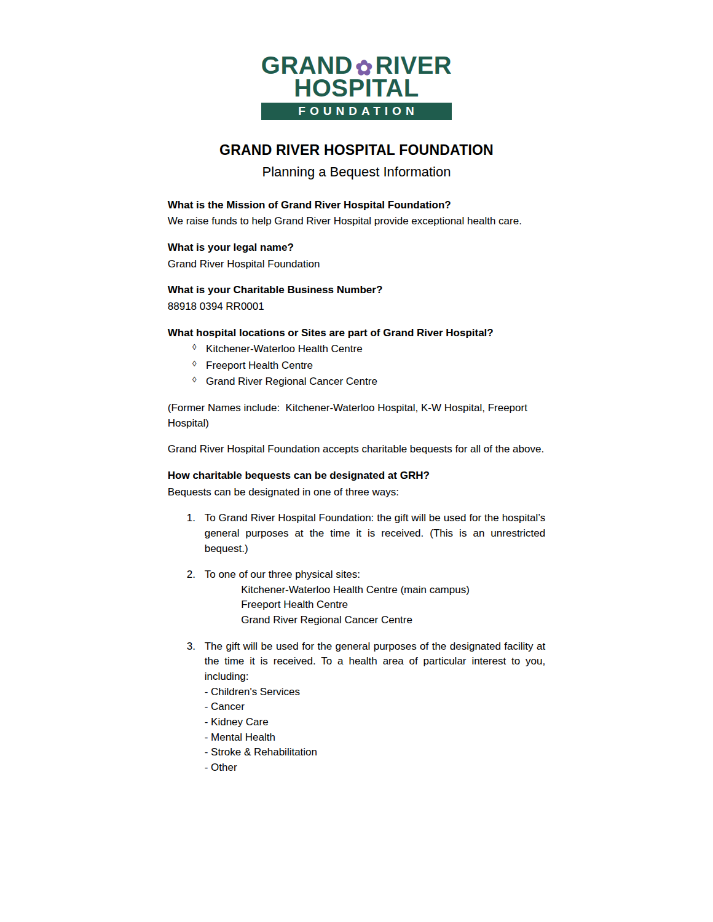GRAND✿RIVER
HOSPITAL
FOUNDATION
GRAND RIVER HOSPITAL FOUNDATION
Planning a Bequest Information
What is the Mission of Grand River Hospital Foundation?
We raise funds to help Grand River Hospital provide exceptional health care.
What is your legal name?
Grand River Hospital Foundation
What is your Charitable Business Number?
88918 0394 RR0001
What hospital locations or Sites are part of Grand River Hospital?
Kitchener-Waterloo Health Centre
Freeport Health Centre
Grand River Regional Cancer Centre
(Former Names include: Kitchener-Waterloo Hospital, K-W Hospital, Freeport Hospital)
Grand River Hospital Foundation accepts charitable bequests for all of the above.
How charitable bequests can be designated at GRH?
Bequests can be designated in one of three ways:
To Grand River Hospital Foundation: the gift will be used for the hospital’s general purposes at the time it is received. (This is an unrestricted bequest.)
To one of our three physical sites:
Kitchener-Waterloo Health Centre (main campus)
Freeport Health Centre
Grand River Regional Cancer Centre
The gift will be used for the general purposes of the designated facility at the time it is received. To a health area of particular interest to you, including:
- Children's Services
- Cancer
- Kidney Care
- Mental Health
- Stroke & Rehabilitation
- Other